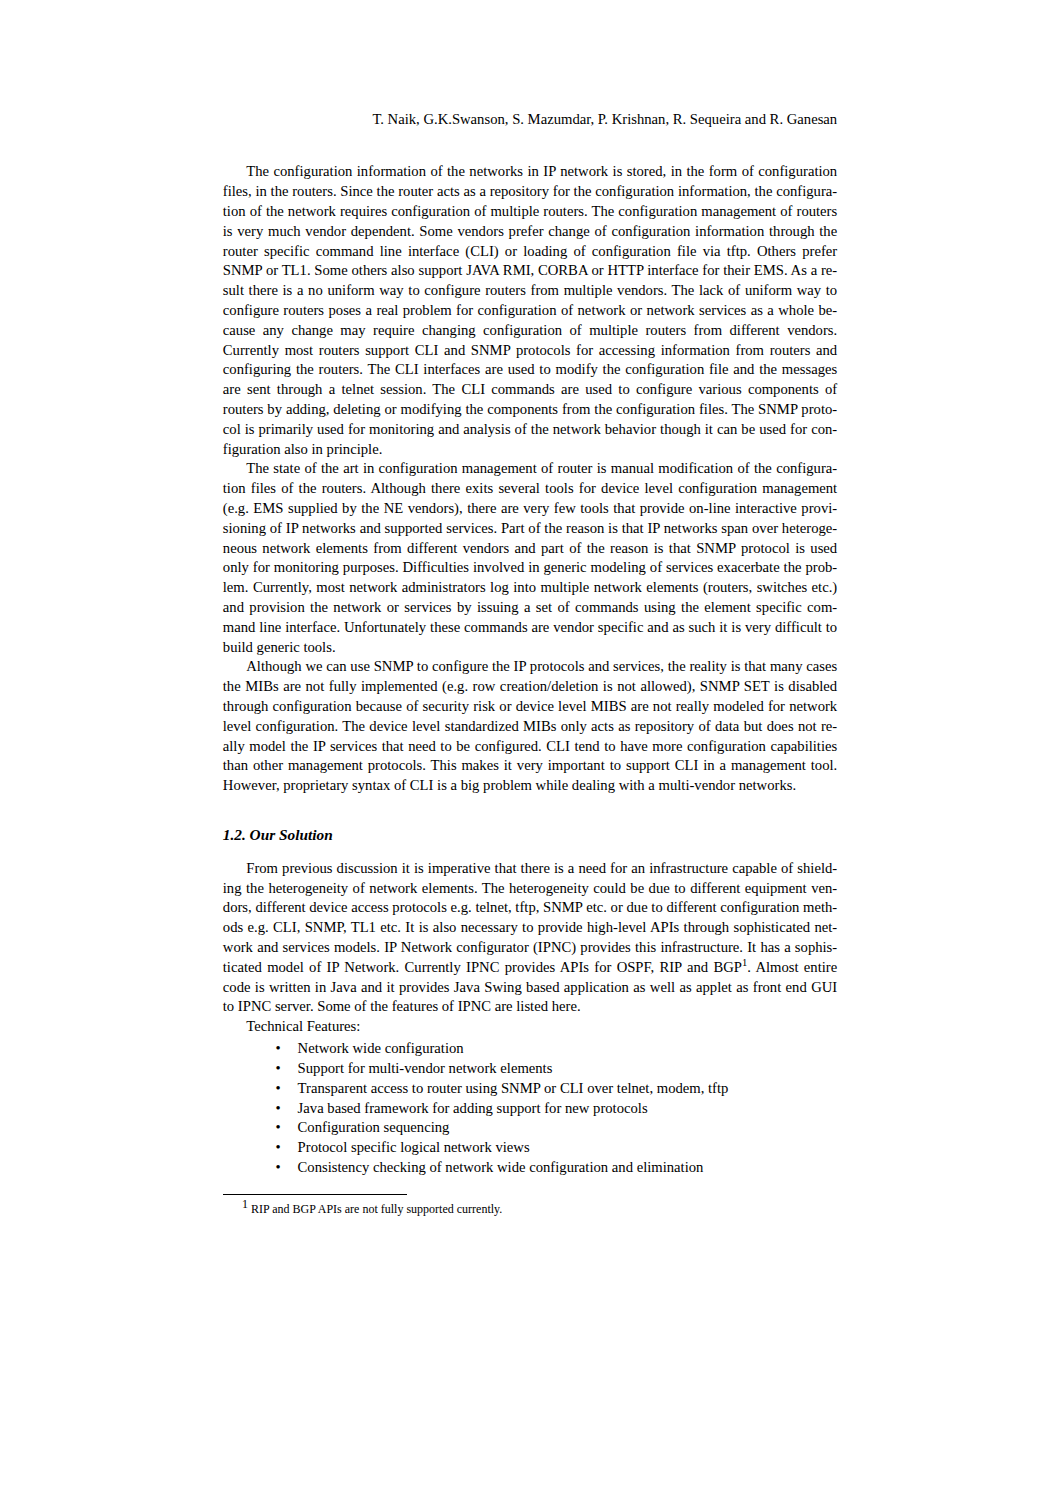T. Naik, G.K.Swanson, S. Mazumdar, P. Krishnan, R. Sequeira and R. Ganesan
The configuration information of the networks in IP network is stored, in the form of configuration files, in the routers. Since the router acts as a repository for the configuration information, the configuration of the network requires configuration of multiple routers. The configuration management of routers is very much vendor dependent. Some vendors prefer change of configuration information through the router specific command line interface (CLI) or loading of configuration file via tftp. Others prefer SNMP or TL1. Some others also support JAVA RMI, CORBA or HTTP interface for their EMS. As a result there is a no uniform way to configure routers from multiple vendors. The lack of uniform way to configure routers poses a real problem for configuration of network or network services as a whole because any change may require changing configuration of multiple routers from different vendors. Currently most routers support CLI and SNMP protocols for accessing information from routers and configuring the routers. The CLI interfaces are used to modify the configuration file and the messages are sent through a telnet session. The CLI commands are used to configure various components of routers by adding, deleting or modifying the components from the configuration files. The SNMP protocol is primarily used for monitoring and analysis of the network behavior though it can be used for configuration also in principle.
The state of the art in configuration management of router is manual modification of the configuration files of the routers. Although there exits several tools for device level configuration management (e.g. EMS supplied by the NE vendors), there are very few tools that provide on-line interactive provisioning of IP networks and supported services. Part of the reason is that IP networks span over heterogeneous network elements from different vendors and part of the reason is that SNMP protocol is used only for monitoring purposes. Difficulties involved in generic modeling of services exacerbate the problem. Currently, most network administrators log into multiple network elements (routers, switches etc.) and provision the network or services by issuing a set of commands using the element specific command line interface. Unfortunately these commands are vendor specific and as such it is very difficult to build generic tools.
Although we can use SNMP to configure the IP protocols and services, the reality is that many cases the MIBs are not fully implemented (e.g. row creation/deletion is not allowed), SNMP SET is disabled through configuration because of security risk or device level MIBS are not really modeled for network level configuration. The device level standardized MIBs only acts as repository of data but does not really model the IP services that need to be configured. CLI tend to have more configuration capabilities than other management protocols. This makes it very important to support CLI in a management tool. However, proprietary syntax of CLI is a big problem while dealing with a multi-vendor networks.
1.2. Our Solution
From previous discussion it is imperative that there is a need for an infrastructure capable of shielding the heterogeneity of network elements. The heterogeneity could be due to different equipment vendors, different device access protocols e.g. telnet, tftp, SNMP etc. or due to different configuration methods e.g. CLI, SNMP, TL1 etc. It is also necessary to provide high-level APIs through sophisticated network and services models. IP Network configurator (IPNC) provides this infrastructure. It has a sophisticated model of IP Network. Currently IPNC provides APIs for OSPF, RIP and BGP1. Almost entire code is written in Java and it provides Java Swing based application as well as applet as front end GUI to IPNC server. Some of the features of IPNC are listed here.
Technical Features:
Network wide configuration
Support for multi-vendor network elements
Transparent access to router using SNMP or CLI over telnet, modem, tftp
Java based framework for adding support for new protocols
Configuration sequencing
Protocol specific logical network views
Consistency checking of network wide configuration and elimination
1 RIP and BGP APIs are not fully supported currently.